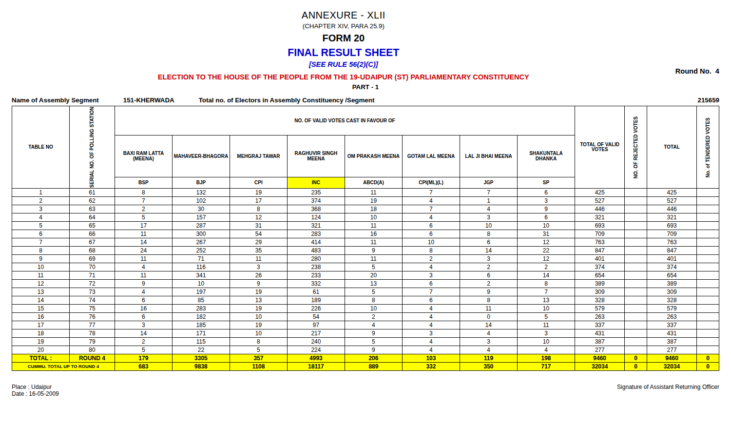Round No. 4
ANNEXURE - XLII
(CHAPTER XIV, PARA 25.9)
FORM 20
FINAL RESULT SHEET
[SEE RULE 56(2)(C)]
ELECTION TO THE HOUSE OF THE PEOPLE FROM THE 19-UDAIPUR (ST) PARLIAMENTARY CONSTITUENCY
PART - 1
Name of Assembly Segment 151-KHERWADA Total no. of Electors in Assembly Constituency /Segment 215659
| TABLE NO | SERIAL NO. OF POLLING STATION | NO. OF VALID VOTES CAST IN FAVOUR OF | TOTAL OF VALID VOTES | NO. OF REJECTED VOTES | TOTAL | No. of TENDERED VOTES |
| --- | --- | --- | --- | --- | --- | --- |
| BAXI RAM LATTA (MEENA) | MAHAVEER-BHAGORA | MEHGRAJ TAWAR | RAGHUVIR SINGH MEENA | OM PRAKASH MEENA | GOTAM LAL MEENA | LAL JI BHAI MEENA | SHAKUNTALA DHANKA |
| BSP | BJP | CPI | INC | ABCD(A) | CPI(ML)(L) | JGP | SP |
| 1 | 61 | 8 | 132 | 19 | 235 | 11 | 7 | 7 | 6 | 425 | | 425 | |
| 2 | 62 | 7 | 102 | 17 | 374 | 19 | 4 | 1 | 3 | 527 | | 527 | |
| 3 | 63 | 2 | 30 | 8 | 368 | 18 | 7 | 4 | 9 | 446 | | 446 | |
| 4 | 64 | 5 | 157 | 12 | 124 | 10 | 4 | 3 | 6 | 321 | | 321 | |
| 5 | 65 | 17 | 287 | 31 | 321 | 11 | 6 | 10 | 10 | 693 | | 693 | |
| 6 | 66 | 11 | 300 | 54 | 283 | 16 | 6 | 8 | 31 | 709 | | 709 | |
| 7 | 67 | 14 | 267 | 29 | 414 | 11 | 10 | 6 | 12 | 763 | | 763 | |
| 8 | 68 | 24 | 252 | 35 | 483 | 9 | 8 | 14 | 22 | 847 | | 847 | |
| 9 | 69 | 11 | 71 | 11 | 280 | 11 | 2 | 3 | 12 | 401 | | 401 | |
| 10 | 70 | 4 | 116 | 3 | 238 | 5 | 4 | 2 | 2 | 374 | | 374 | |
| 11 | 71 | 11 | 341 | 26 | 233 | 20 | 3 | 6 | 14 | 654 | | 654 | |
| 12 | 72 | 9 | 10 | 9 | 332 | 13 | 6 | 2 | 8 | 389 | | 389 | |
| 13 | 73 | 4 | 197 | 19 | 61 | 5 | 7 | 9 | 7 | 309 | | 309 | |
| 14 | 74 | 6 | 85 | 13 | 189 | 8 | 6 | 8 | 13 | 328 | | 328 | |
| 15 | 75 | 16 | 283 | 19 | 226 | 10 | 4 | 11 | 10 | 579 | | 579 | |
| 16 | 76 | 6 | 182 | 10 | 54 | 2 | 4 | 0 | 5 | 263 | | 263 | |
| 17 | 77 | 3 | 185 | 19 | 97 | 4 | 4 | 14 | 11 | 337 | | 337 | |
| 18 | 78 | 14 | 171 | 10 | 217 | 9 | 3 | 4 | 3 | 431 | | 431 | |
| 19 | 79 | 2 | 115 | 8 | 240 | 5 | 4 | 3 | 10 | 387 | | 387 | |
| 20 | 80 | 5 | 22 | 5 | 224 | 9 | 4 | 4 | 4 | 277 | | 277 | |
| TOTAL : | ROUND 4 | 179 | 3305 | 357 | 4993 | 206 | 103 | 119 | 198 | 9460 | 0 | 9460 | 0 |
| CUMMU. TOTAL UP TO ROUND 4 | 683 | 9838 | 1108 | 18117 | 889 | 332 | 350 | 717 | 32034 | 0 | 32034 | 0 |
Place : Udaipur
Date : 16-05-2009
Signature of Assistant Returning Officer